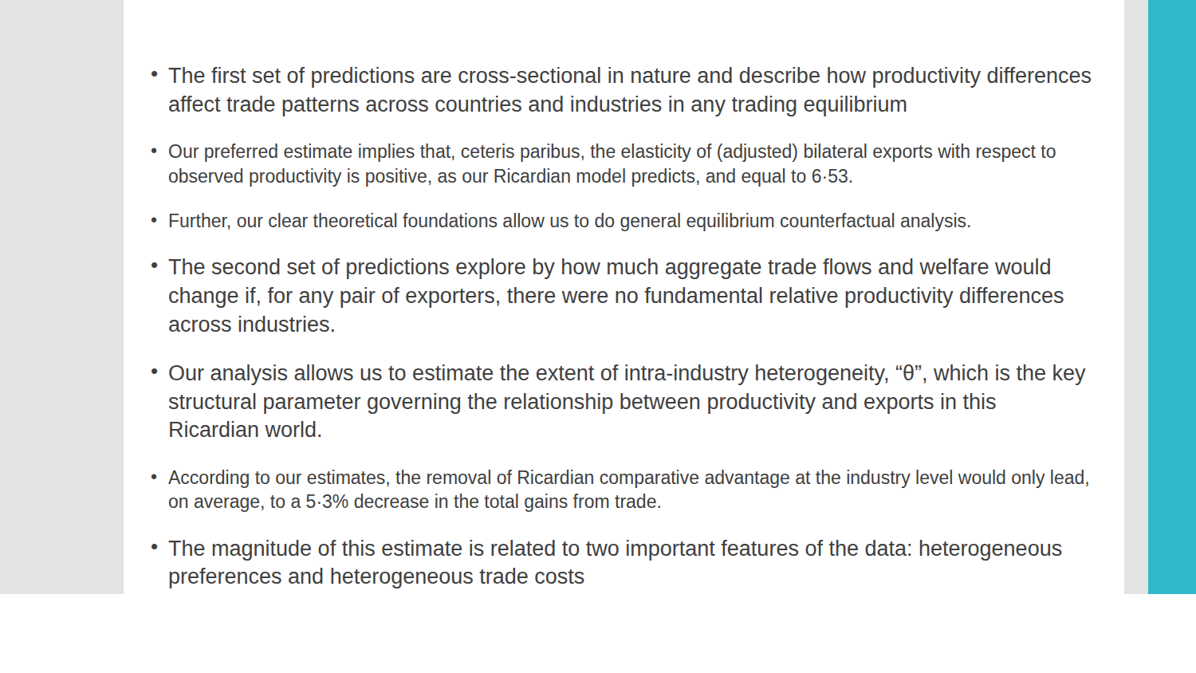The first set of predictions are cross-sectional in nature and describe how productivity differences affect trade patterns across countries and industries in any trading equilibrium
Our preferred estimate implies that, ceteris paribus, the elasticity of (adjusted) bilateral exports with respect to observed productivity is positive, as our Ricardian model predicts, and equal to 6·53.
Further, our clear theoretical foundations allow us to do general equilibrium counterfactual analysis.
The second set of predictions explore by how much aggregate trade flows and welfare would change if, for any pair of exporters, there were no fundamental relative productivity differences across industries.
Our analysis allows us to estimate the extent of intra-industry heterogeneity, “θ”, which is the key structural parameter governing the relationship between productivity and exports in this Ricardian world.
According to our estimates, the removal of Ricardian comparative advantage at the industry level would only lead, on average, to a 5·3% decrease in the total gains from trade.
The magnitude of this estimate is related to two important features of the data: heterogeneous preferences and heterogeneous trade costs